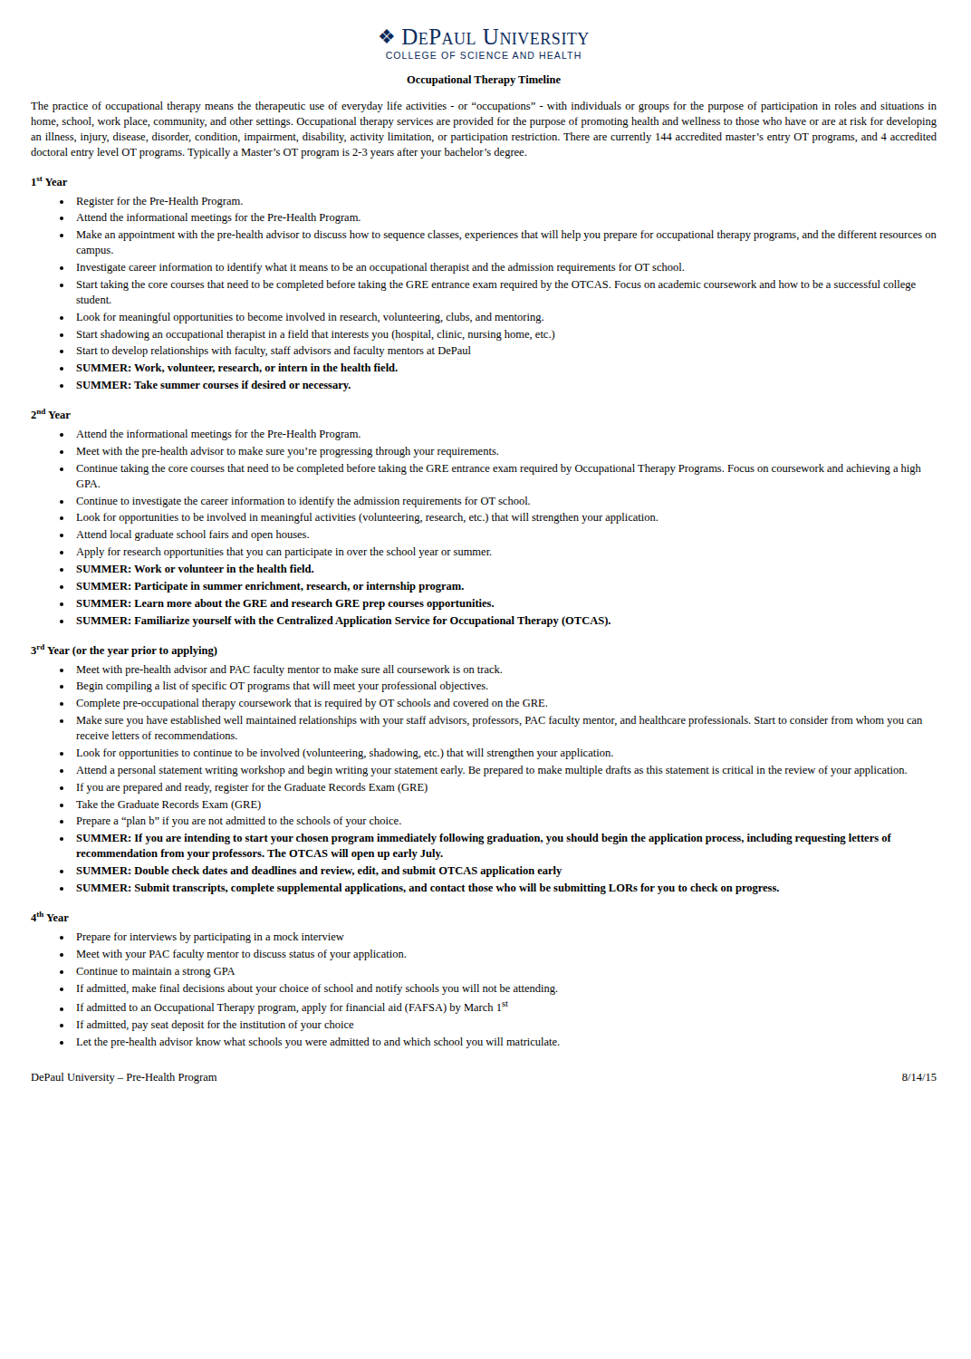❖ DePaul University
College of Science and Health
Occupational Therapy Timeline
The practice of occupational therapy means the therapeutic use of everyday life activities - or “occupations” - with individuals or groups for the purpose of participation in roles and situations in home, school, work place, community, and other settings. Occupational therapy services are provided for the purpose of promoting health and wellness to those who have or are at risk for developing an illness, injury, disease, disorder, condition, impairment, disability, activity limitation, or participation restriction. There are currently 144 accredited master’s entry OT programs, and 4 accredited doctoral entry level OT programs. Typically a Master’s OT program is 2-3 years after your bachelor’s degree.
1st Year
Register for the Pre-Health Program.
Attend the informational meetings for the Pre-Health Program.
Make an appointment with the pre-health advisor to discuss how to sequence classes, experiences that will help you prepare for occupational therapy programs, and the different resources on campus.
Investigate career information to identify what it means to be an occupational therapist and the admission requirements for OT school.
Start taking the core courses that need to be completed before taking the GRE entrance exam required by the OTCAS. Focus on academic coursework and how to be a successful college student.
Look for meaningful opportunities to become involved in research, volunteering, clubs, and mentoring.
Start shadowing an occupational therapist in a field that interests you (hospital, clinic, nursing home, etc.)
Start to develop relationships with faculty, staff advisors and faculty mentors at DePaul
SUMMER: Work, volunteer, research, or intern in the health field.
SUMMER: Take summer courses if desired or necessary.
2nd Year
Attend the informational meetings for the Pre-Health Program.
Meet with the pre-health advisor to make sure you’re progressing through your requirements.
Continue taking the core courses that need to be completed before taking the GRE entrance exam required by Occupational Therapy Programs. Focus on coursework and achieving a high GPA.
Continue to investigate the career information to identify the admission requirements for OT school.
Look for opportunities to be involved in meaningful activities (volunteering, research, etc.) that will strengthen your application.
Attend local graduate school fairs and open houses.
Apply for research opportunities that you can participate in over the school year or summer.
SUMMER: Work or volunteer in the health field.
SUMMER: Participate in summer enrichment, research, or internship program.
SUMMER: Learn more about the GRE and research GRE prep courses opportunities.
SUMMER: Familiarize yourself with the Centralized Application Service for Occupational Therapy (OTCAS).
3rd Year (or the year prior to applying)
Meet with pre-health advisor and PAC faculty mentor to make sure all coursework is on track.
Begin compiling a list of specific OT programs that will meet your professional objectives.
Complete pre-occupational therapy coursework that is required by OT schools and covered on the GRE.
Make sure you have established well maintained relationships with your staff advisors, professors, PAC faculty mentor, and healthcare professionals. Start to consider from whom you can receive letters of recommendations.
Look for opportunities to continue to be involved (volunteering, shadowing, etc.) that will strengthen your application.
Attend a personal statement writing workshop and begin writing your statement early. Be prepared to make multiple drafts as this statement is critical in the review of your application.
If you are prepared and ready, register for the Graduate Records Exam (GRE)
Take the Graduate Records Exam (GRE)
Prepare a “plan b” if you are not admitted to the schools of your choice.
SUMMER: If you are intending to start your chosen program immediately following graduation, you should begin the application process, including requesting letters of recommendation from your professors. The OTCAS will open up early July.
SUMMER: Double check dates and deadlines and review, edit, and submit OTCAS application early
SUMMER: Submit transcripts, complete supplemental applications, and contact those who will be submitting LORs for you to check on progress.
4th Year
Prepare for interviews by participating in a mock interview
Meet with your PAC faculty mentor to discuss status of your application.
Continue to maintain a strong GPA
If admitted, make final decisions about your choice of school and notify schools you will not be attending.
If admitted to an Occupational Therapy program, apply for financial aid (FAFSA) by March 1st
If admitted, pay seat deposit for the institution of your choice
Let the pre-health advisor know what schools you were admitted to and which school you will matriculate.
DePaul University – Pre-Health Program 8/14/15